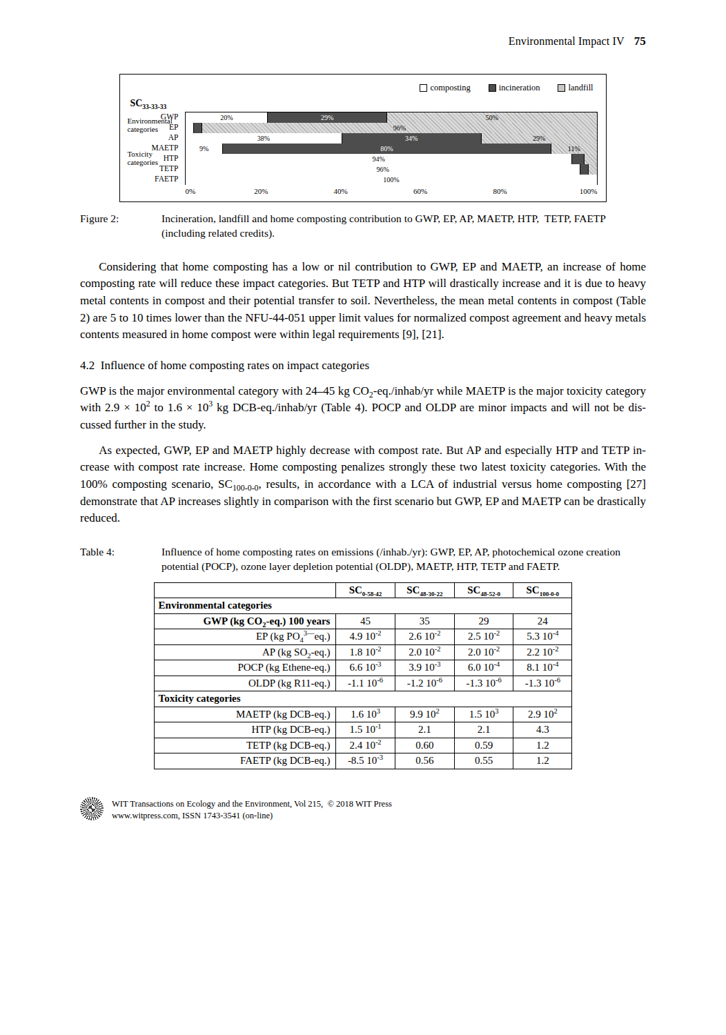Environmental Impact IV 75
composting incineration landfill
SC33-33-33
Environmental
categories
Toxicity
categories
GWP
EP
AP
MAETP
HTP
TETP
FAETP
20%
29%
50%
96%
38%
34%
29%
9%
80%
11%
94%
96%
100%
0% 20% 40% 60% 80% 100%
Figure 2: Incineration, landfill and home composting contribution to GWP, EP, AP, MAETP, HTP, TETP, FAETP (including related credits).
Considering that home composting has a low or nil contribution to GWP, EP and MAETP, an increase of home composting rate will reduce these impact categories. But TETP and HTP will drastically increase and it is due to heavy metal contents in compost and their potential transfer to soil. Nevertheless, the mean metal contents in compost (Table 2) are 5 to 10 times lower than the NFU-44-051 upper limit values for normalized compost agreement and heavy metals contents measured in home compost were within legal requirements [9], [21].
4.2 Influence of home composting rates on impact categories
GWP is the major environmental category with 24–45 kg CO2-eq./inhab/yr while MAETP is the major toxicity category with 2.9 × 102 to 1.6 × 103 kg DCB-eq./inhab/yr (Table 4). POCP and OLDP are minor impacts and will not be discussed further in the study.
As expected, GWP, EP and MAETP highly decrease with compost rate. But AP and especially HTP and TETP increase with compost rate increase. Home composting penalizes strongly these two latest toxicity categories. With the 100% composting scenario, SC100-0-0, results, in accordance with a LCA of industrial versus home composting [27] demonstrate that AP increases slightly in comparison with the first scenario but GWP, EP and MAETP can be drastically reduced.
Table 4: Influence of home composting rates on emissions (/inhab./yr): GWP, EP, AP, photochemical ozone creation potential (POCP), ozone layer depletion potential (OLDP), MAETP, HTP, TETP and FAETP.
| | SC 0-58-42 | SC 48-30-22 | SC 48-52-0 | SC 100-0-0 |
| --- | --- | --- | --- | --- |
| Environmental categories |
| GWP (kg CO 2 -eq.) 100 years | 45 | 35 | 29 | 24 |
| EP (kg PO 4 3— eq.) | 4.9 10 -2 | 2.6 10 -2 | 2.5 10 -2 | 5.3 10 -4 |
| AP (kg SO 2 -eq.) | 1.8 10 -2 | 2.0 10 -2 | 2.0 10 -2 | 2.2 10 -2 |
| POCP (kg Ethene-eq.) | 6.6 10 -3 | 3.9 10 -3 | 6.0 10 -4 | 8.1 10 -4 |
| OLDP (kg R11-eq.) | -1.1 10 -6 | -1.2 10 -6 | -1.3 10 -6 | -1.3 10 -6 |
| Toxicity categories |
| MAETP (kg DCB-eq.) | 1.6 10 3 | 9.9 10 2 | 1.5 10 3 | 2.9 10 2 |
| HTP (kg DCB-eq.) | 1.5 10 -1 | 2.1 | 2.1 | 4.3 |
| TETP (kg DCB-eq.) | 2.4 10 -2 | 0.60 | 0.59 | 1.2 |
| FAETP (kg DCB-eq.) | -8.5 10 -3 | 0.56 | 0.55 | 1.2 |
WIT Transactions on Ecology and the Environment, Vol 215, © 2018 WIT Press
www.witpress.com, ISSN 1743-3541 (on-line)